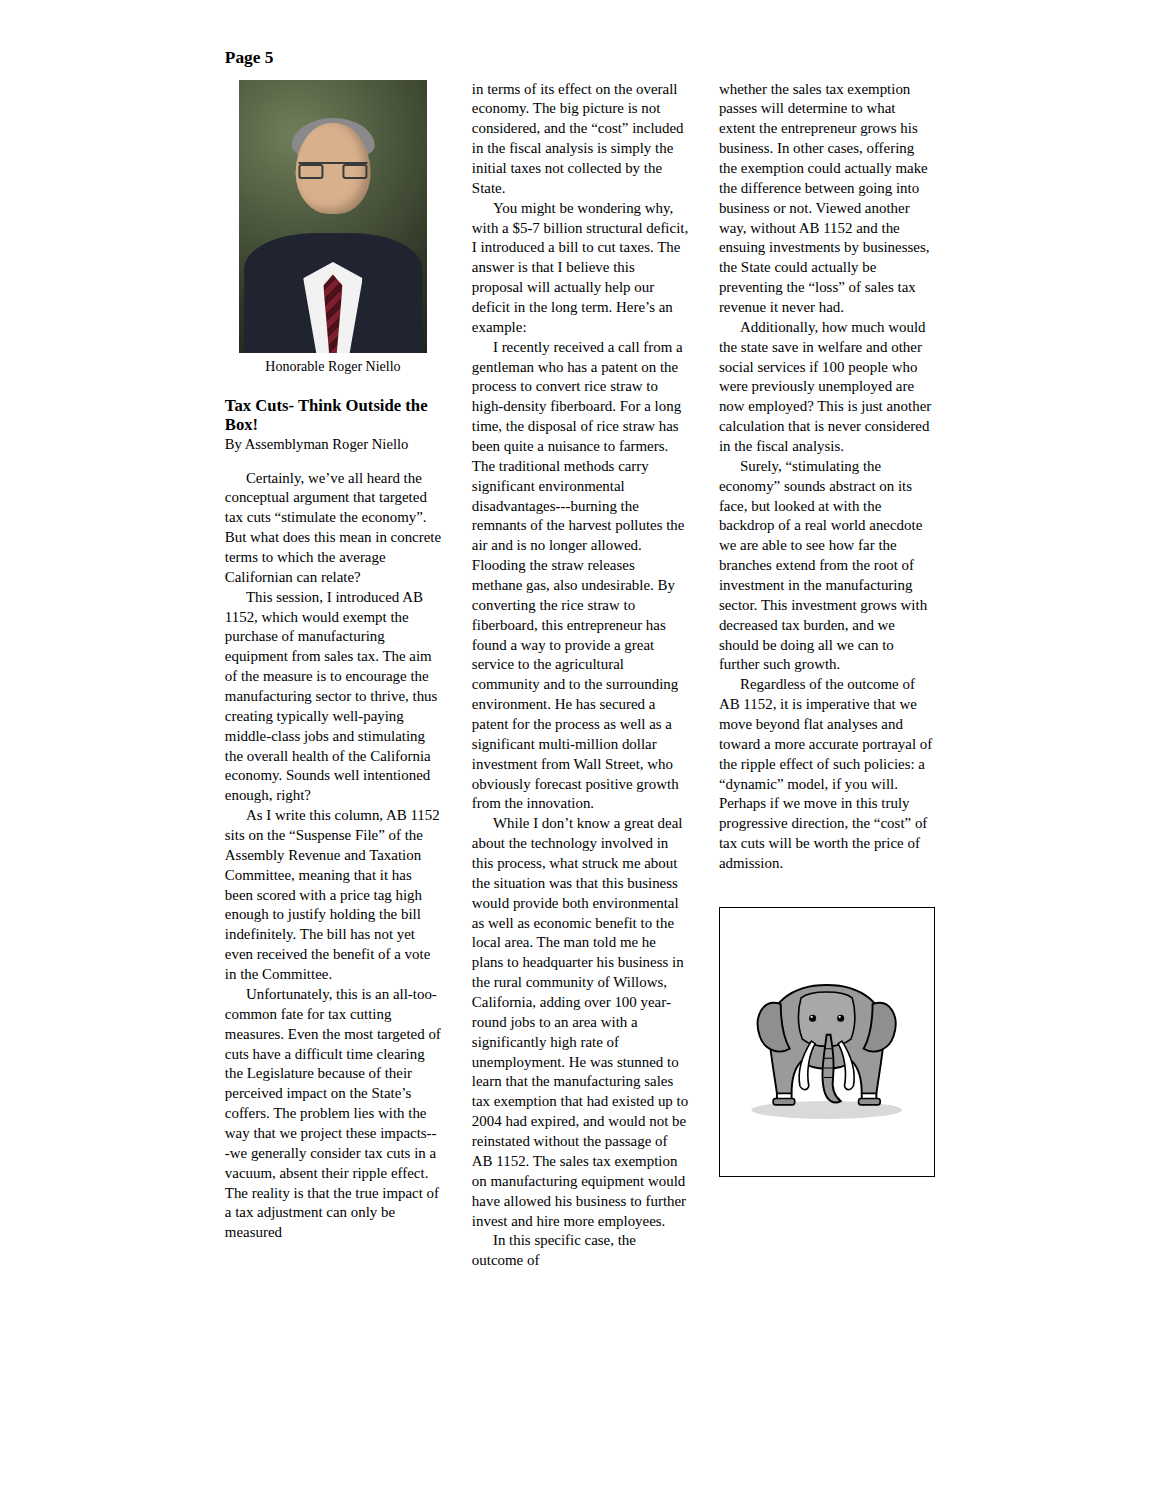Page 5
Honorable Roger Niello
Tax Cuts- Think Outside the Box!
By Assemblyman Roger Niello
Certainly, we’ve all heard the conceptual argument that targeted tax cuts “stimulate the economy”. But what does this mean in concrete terms to which the average Californian can relate?
This session, I introduced AB 1152, which would exempt the purchase of manufacturing equipment from sales tax. The aim of the measure is to encourage the manufacturing sector to thrive, thus creating typically well-paying middle-class jobs and stimulating the overall health of the California economy. Sounds well intentioned enough, right?
As I write this column, AB 1152 sits on the “Suspense File” of the Assembly Revenue and Taxation Committee, meaning that it has been scored with a price tag high enough to justify holding the bill indefinitely. The bill has not yet even received the benefit of a vote in the Committee.
Unfortunately, this is an all-too-common fate for tax cutting measures. Even the most targeted of cuts have a difficult time clearing the Legislature because of their perceived impact on the State’s coffers. The problem lies with the way that we project these impacts---we generally consider tax cuts in a vacuum, absent their ripple effect. The reality is that the true impact of a tax adjustment can only be measured
in terms of its effect on the overall economy. The big picture is not considered, and the “cost” included in the fiscal analysis is simply the initial taxes not collected by the State.
You might be wondering why, with a $5-7 billion structural deficit, I introduced a bill to cut taxes. The answer is that I believe this proposal will actually help our deficit in the long term. Here’s an example:
I recently received a call from a gentleman who has a patent on the process to convert rice straw to high-density fiberboard. For a long time, the disposal of rice straw has been quite a nuisance to farmers. The traditional methods carry significant environmental disadvantages---burning the remnants of the harvest pollutes the air and is no longer allowed. Flooding the straw releases methane gas, also undesirable. By converting the rice straw to fiberboard, this entrepreneur has found a way to provide a great service to the agricultural community and to the surrounding environment. He has secured a patent for the process as well as a significant multi-million dollar investment from Wall Street, who obviously forecast positive growth from the innovation.
While I don’t know a great deal about the technology involved in this process, what struck me about the situation was that this business would provide both environmental as well as economic benefit to the local area. The man told me he plans to headquarter his business in the rural community of Willows, California, adding over 100 year-round jobs to an area with a significantly high rate of unemployment. He was stunned to learn that the manufacturing sales tax exemption that had existed up to 2004 had expired, and would not be reinstated without the passage of AB 1152. The sales tax exemption on manufacturing equipment would have allowed his business to further invest and hire more employees.
In this specific case, the outcome of
whether the sales tax exemption passes will determine to what extent the entrepreneur grows his business. In other cases, offering the exemption could actually make the difference between going into business or not. Viewed another way, without AB 1152 and the ensuing investments by businesses, the State could actually be preventing the “loss” of sales tax revenue it never had.
Additionally, how much would the state save in welfare and other social services if 100 people who were previously unemployed are now employed? This is just another calculation that is never considered in the fiscal analysis.
Surely, “stimulating the economy” sounds abstract on its face, but looked at with the backdrop of a real world anecdote we are able to see how far the branches extend from the root of investment in the manufacturing sector. This investment grows with decreased tax burden, and we should be doing all we can to further such growth.
Regardless of the outcome of AB 1152, it is imperative that we move beyond flat analyses and toward a more accurate portrayal of the ripple effect of such policies: a “dynamic” model, if you will. Perhaps if we move in this truly progressive direction, the “cost” of tax cuts will be worth the price of admission.